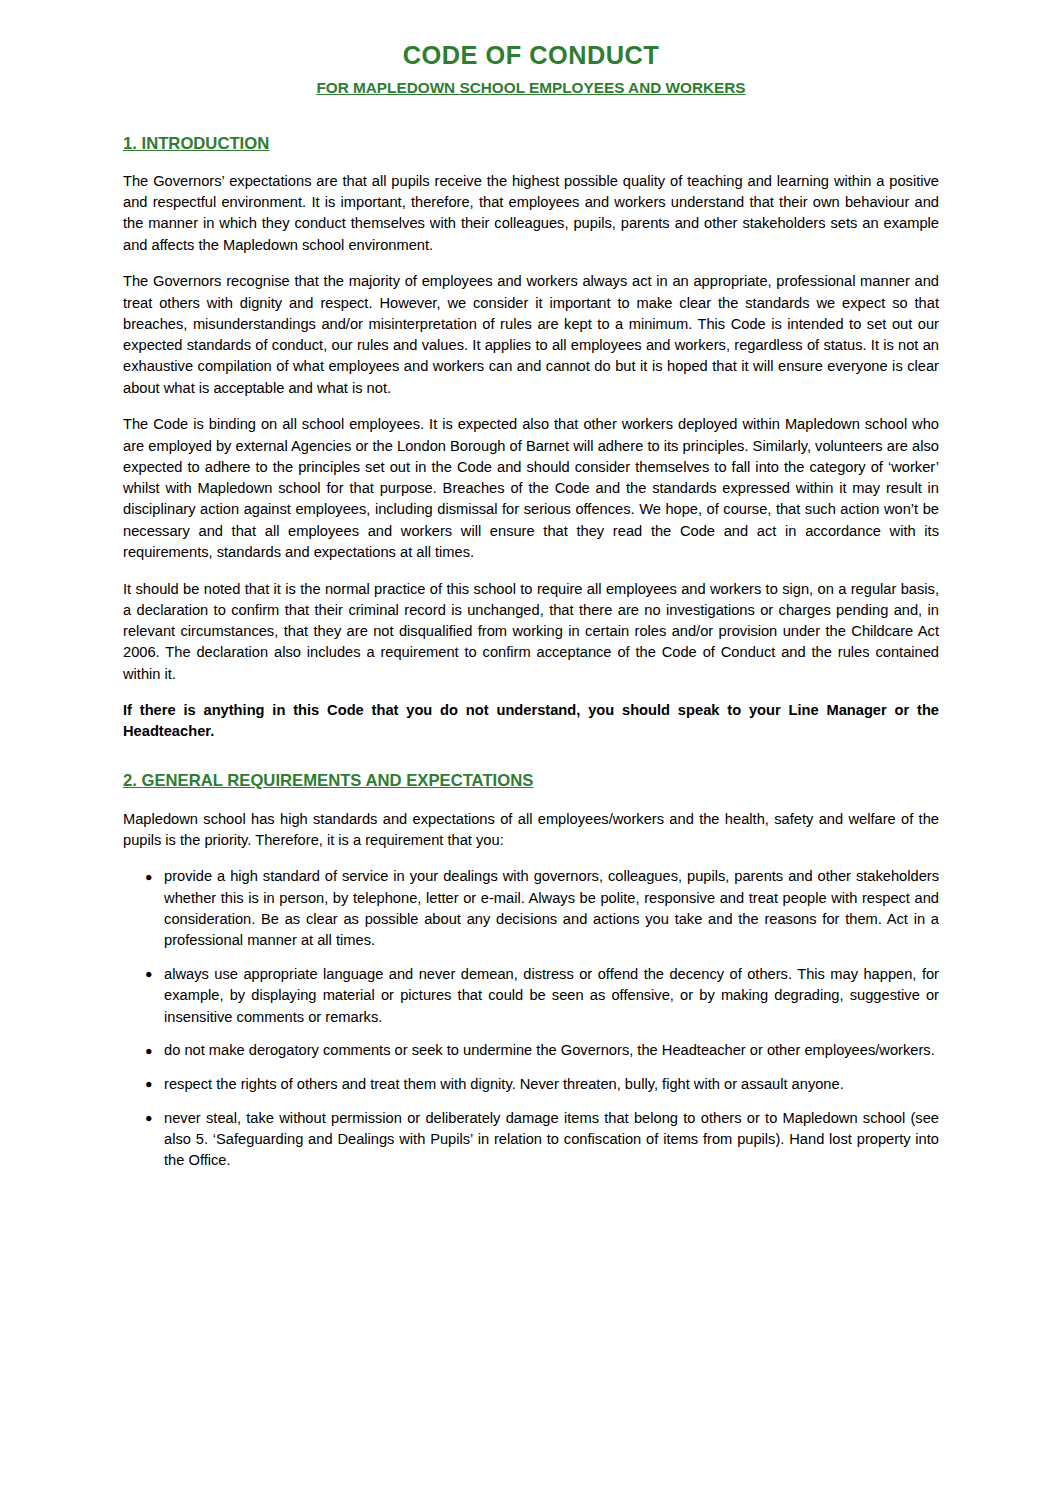CODE OF CONDUCT
FOR MAPLEDOWN SCHOOL EMPLOYEES AND WORKERS
1. INTRODUCTION
The Governors’ expectations are that all pupils receive the highest possible quality of teaching and learning within a positive and respectful environment. It is important, therefore, that employees and workers understand that their own behaviour and the manner in which they conduct themselves with their colleagues, pupils, parents and other stakeholders sets an example and affects the Mapledown school environment.
The Governors recognise that the majority of employees and workers always act in an appropriate, professional manner and treat others with dignity and respect. However, we consider it important to make clear the standards we expect so that breaches, misunderstandings and/or misinterpretation of rules are kept to a minimum. This Code is intended to set out our expected standards of conduct, our rules and values. It applies to all employees and workers, regardless of status. It is not an exhaustive compilation of what employees and workers can and cannot do but it is hoped that it will ensure everyone is clear about what is acceptable and what is not.
The Code is binding on all school employees. It is expected also that other workers deployed within Mapledown school who are employed by external Agencies or the London Borough of Barnet will adhere to its principles. Similarly, volunteers are also expected to adhere to the principles set out in the Code and should consider themselves to fall into the category of ‘worker’ whilst with Mapledown school for that purpose. Breaches of the Code and the standards expressed within it may result in disciplinary action against employees, including dismissal for serious offences. We hope, of course, that such action won’t be necessary and that all employees and workers will ensure that they read the Code and act in accordance with its requirements, standards and expectations at all times.
It should be noted that it is the normal practice of this school to require all employees and workers to sign, on a regular basis, a declaration to confirm that their criminal record is unchanged, that there are no investigations or charges pending and, in relevant circumstances, that they are not disqualified from working in certain roles and/or provision under the Childcare Act 2006. The declaration also includes a requirement to confirm acceptance of the Code of Conduct and the rules contained within it.
If there is anything in this Code that you do not understand, you should speak to your Line Manager or the Headteacher.
2. GENERAL REQUIREMENTS AND EXPECTATIONS
Mapledown school has high standards and expectations of all employees/workers and the health, safety and welfare of the pupils is the priority. Therefore, it is a requirement that you:
provide a high standard of service in your dealings with governors, colleagues, pupils, parents and other stakeholders whether this is in person, by telephone, letter or e-mail. Always be polite, responsive and treat people with respect and consideration. Be as clear as possible about any decisions and actions you take and the reasons for them. Act in a professional manner at all times.
always use appropriate language and never demean, distress or offend the decency of others. This may happen, for example, by displaying material or pictures that could be seen as offensive, or by making degrading, suggestive or insensitive comments or remarks.
do not make derogatory comments or seek to undermine the Governors, the Headteacher or other employees/workers.
respect the rights of others and treat them with dignity. Never threaten, bully, fight with or assault anyone.
never steal, take without permission or deliberately damage items that belong to others or to Mapledown school (see also 5. ‘Safeguarding and Dealings with Pupils’ in relation to confiscation of items from pupils). Hand lost property into the Office.